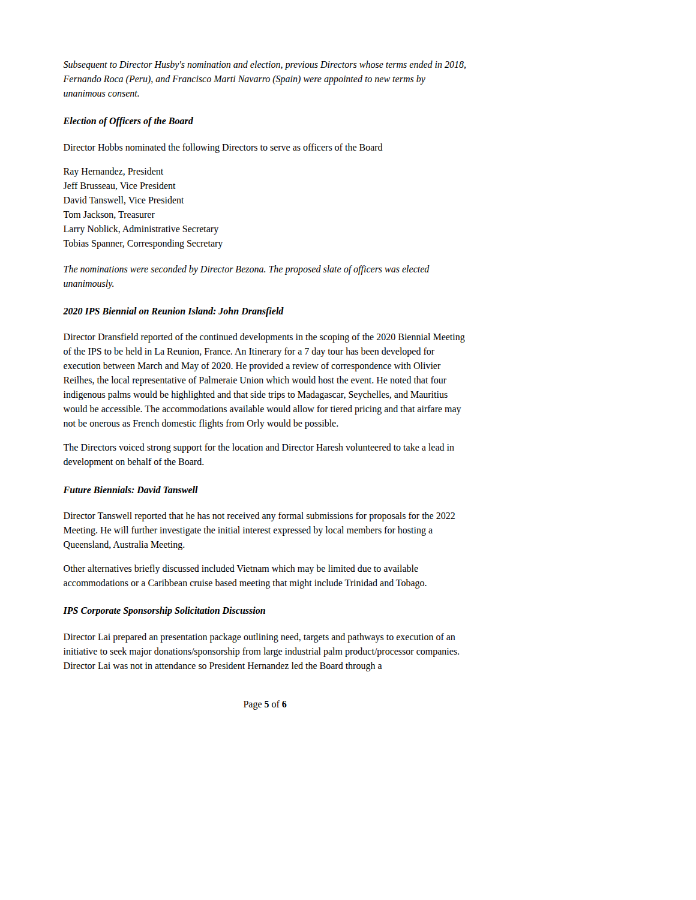Subsequent to Director Husby's nomination and election, previous Directors whose terms ended in 2018, Fernando Roca (Peru), and Francisco Marti Navarro (Spain) were appointed to new terms by unanimous consent.
Election of Officers of the Board
Director Hobbs nominated the following Directors to serve as officers of the Board
Ray Hernandez, President
Jeff Brusseau, Vice President
David Tanswell, Vice President
Tom Jackson, Treasurer
Larry Noblick, Administrative Secretary
Tobias Spanner, Corresponding Secretary
The nominations were seconded by Director Bezona. The proposed slate of officers was elected unanimously.
2020 IPS Biennial on Reunion Island: John Dransfield
Director Dransfield reported of the continued developments in the scoping of the 2020 Biennial Meeting of the IPS to be held in La Reunion, France. An Itinerary for a 7 day tour has been developed for execution between March and May of 2020. He provided a review of correspondence with Olivier Reilhes, the local representative of Palmeraie Union which would host the event. He noted that four indigenous palms would be highlighted and that side trips to Madagascar, Seychelles, and Mauritius would be accessible. The accommodations available would allow for tiered pricing and that airfare may not be onerous as French domestic flights from Orly would be possible.
The Directors voiced strong support for the location and Director Haresh volunteered to take a lead in development on behalf of the Board.
Future Biennials: David Tanswell
Director Tanswell reported that he has not received any formal submissions for proposals for the 2022 Meeting. He will further investigate the initial interest expressed by local members for hosting a Queensland, Australia Meeting.
Other alternatives briefly discussed included Vietnam which may be limited due to available accommodations or a Caribbean cruise based meeting that might include Trinidad and Tobago.
IPS Corporate Sponsorship Solicitation Discussion
Director Lai prepared an presentation package outlining need, targets and pathways to execution of an initiative to seek major donations/sponsorship from large industrial palm product/processor companies. Director Lai was not in attendance so President Hernandez led the Board through a
Page 5 of 6